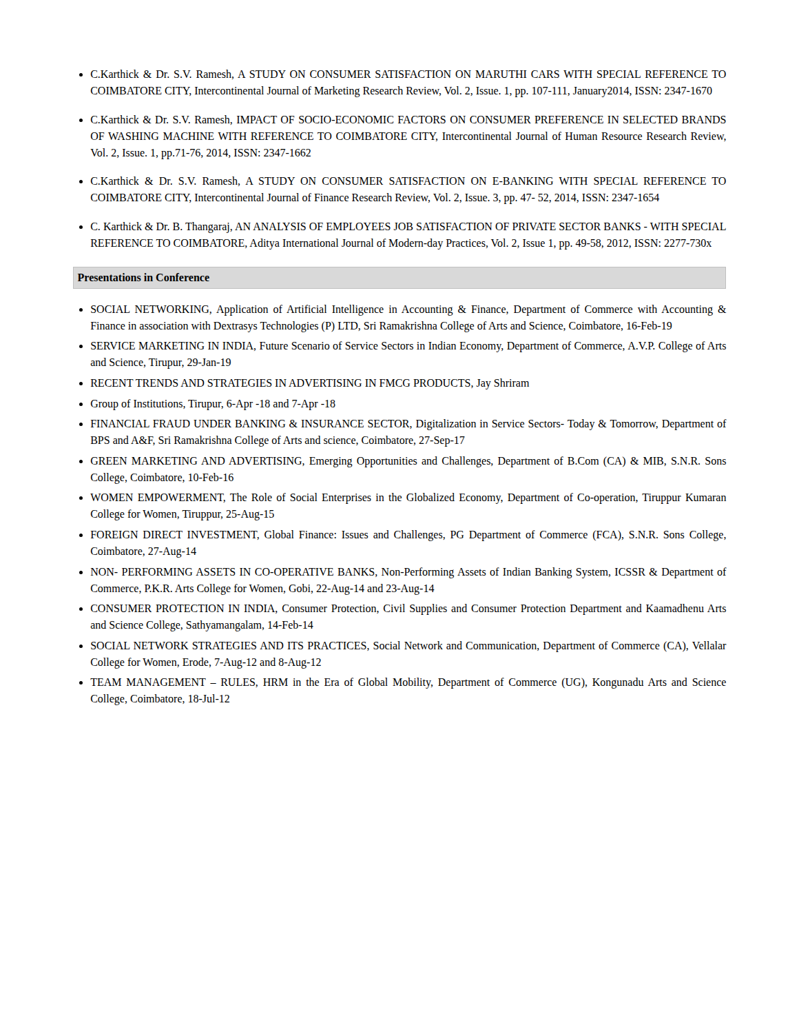C.Karthick & Dr. S.V. Ramesh, A STUDY ON CONSUMER SATISFACTION ON MARUTHI CARS WITH SPECIAL REFERENCE TO COIMBATORE CITY, Intercontinental Journal of Marketing Research Review, Vol. 2, Issue. 1, pp. 107-111, January2014, ISSN: 2347-1670
C.Karthick & Dr. S.V. Ramesh, IMPACT OF SOCIO-ECONOMIC FACTORS ON CONSUMER PREFERENCE IN SELECTED BRANDS OF WASHING MACHINE WITH REFERENCE TO COIMBATORE CITY, Intercontinental Journal of Human Resource Research Review, Vol. 2, Issue. 1, pp.71-76, 2014, ISSN: 2347-1662
C.Karthick & Dr. S.V. Ramesh, A STUDY ON CONSUMER SATISFACTION ON E-BANKING WITH SPECIAL REFERENCE TO COIMBATORE CITY, Intercontinental Journal of Finance Research Review, Vol. 2, Issue. 3, pp. 47- 52, 2014, ISSN: 2347-1654
C. Karthick & Dr. B. Thangaraj, AN ANALYSIS OF EMPLOYEES JOB SATISFACTION OF PRIVATE SECTOR BANKS - WITH SPECIAL REFERENCE TO COIMBATORE, Aditya International Journal of Modern-day Practices, Vol. 2, Issue 1, pp. 49-58, 2012, ISSN: 2277-730x
Presentations in Conference
SOCIAL NETWORKING, Application of Artificial Intelligence in Accounting & Finance, Department of Commerce with Accounting & Finance in association with Dextrasys Technologies (P) LTD, Sri Ramakrishna College of Arts and Science, Coimbatore, 16-Feb-19
SERVICE MARKETING IN INDIA, Future Scenario of Service Sectors in Indian Economy, Department of Commerce, A.V.P. College of Arts and Science, Tirupur, 29-Jan-19
RECENT TRENDS AND STRATEGIES IN ADVERTISING IN FMCG PRODUCTS, Jay Shriram
Group of Institutions, Tirupur, 6-Apr -18 and 7-Apr -18
FINANCIAL FRAUD UNDER BANKING & INSURANCE SECTOR, Digitalization in Service Sectors- Today & Tomorrow, Department of BPS and A&F, Sri Ramakrishna College of Arts and science, Coimbatore, 27-Sep-17
GREEN MARKETING AND ADVERTISING, Emerging Opportunities and Challenges, Department of B.Com (CA) & MIB, S.N.R. Sons College, Coimbatore, 10-Feb-16
WOMEN EMPOWERMENT, The Role of Social Enterprises in the Globalized Economy, Department of Co-operation, Tiruppur Kumaran College for Women, Tiruppur, 25-Aug-15
FOREIGN DIRECT INVESTMENT, Global Finance: Issues and Challenges, PG Department of Commerce (FCA), S.N.R. Sons College, Coimbatore, 27-Aug-14
NON- PERFORMING ASSETS IN CO-OPERATIVE BANKS, Non-Performing Assets of Indian Banking System, ICSSR & Department of Commerce, P.K.R. Arts College for Women, Gobi, 22-Aug-14 and 23-Aug-14
CONSUMER PROTECTION IN INDIA, Consumer Protection, Civil Supplies and Consumer Protection Department and Kaamadhenu Arts and Science College, Sathyamangalam, 14-Feb-14
SOCIAL NETWORK STRATEGIES AND ITS PRACTICES, Social Network and Communication, Department of Commerce (CA), Vellalar College for Women, Erode, 7-Aug-12 and 8-Aug-12
TEAM MANAGEMENT – RULES, HRM in the Era of Global Mobility, Department of Commerce (UG), Kongunadu Arts and Science College, Coimbatore, 18-Jul-12